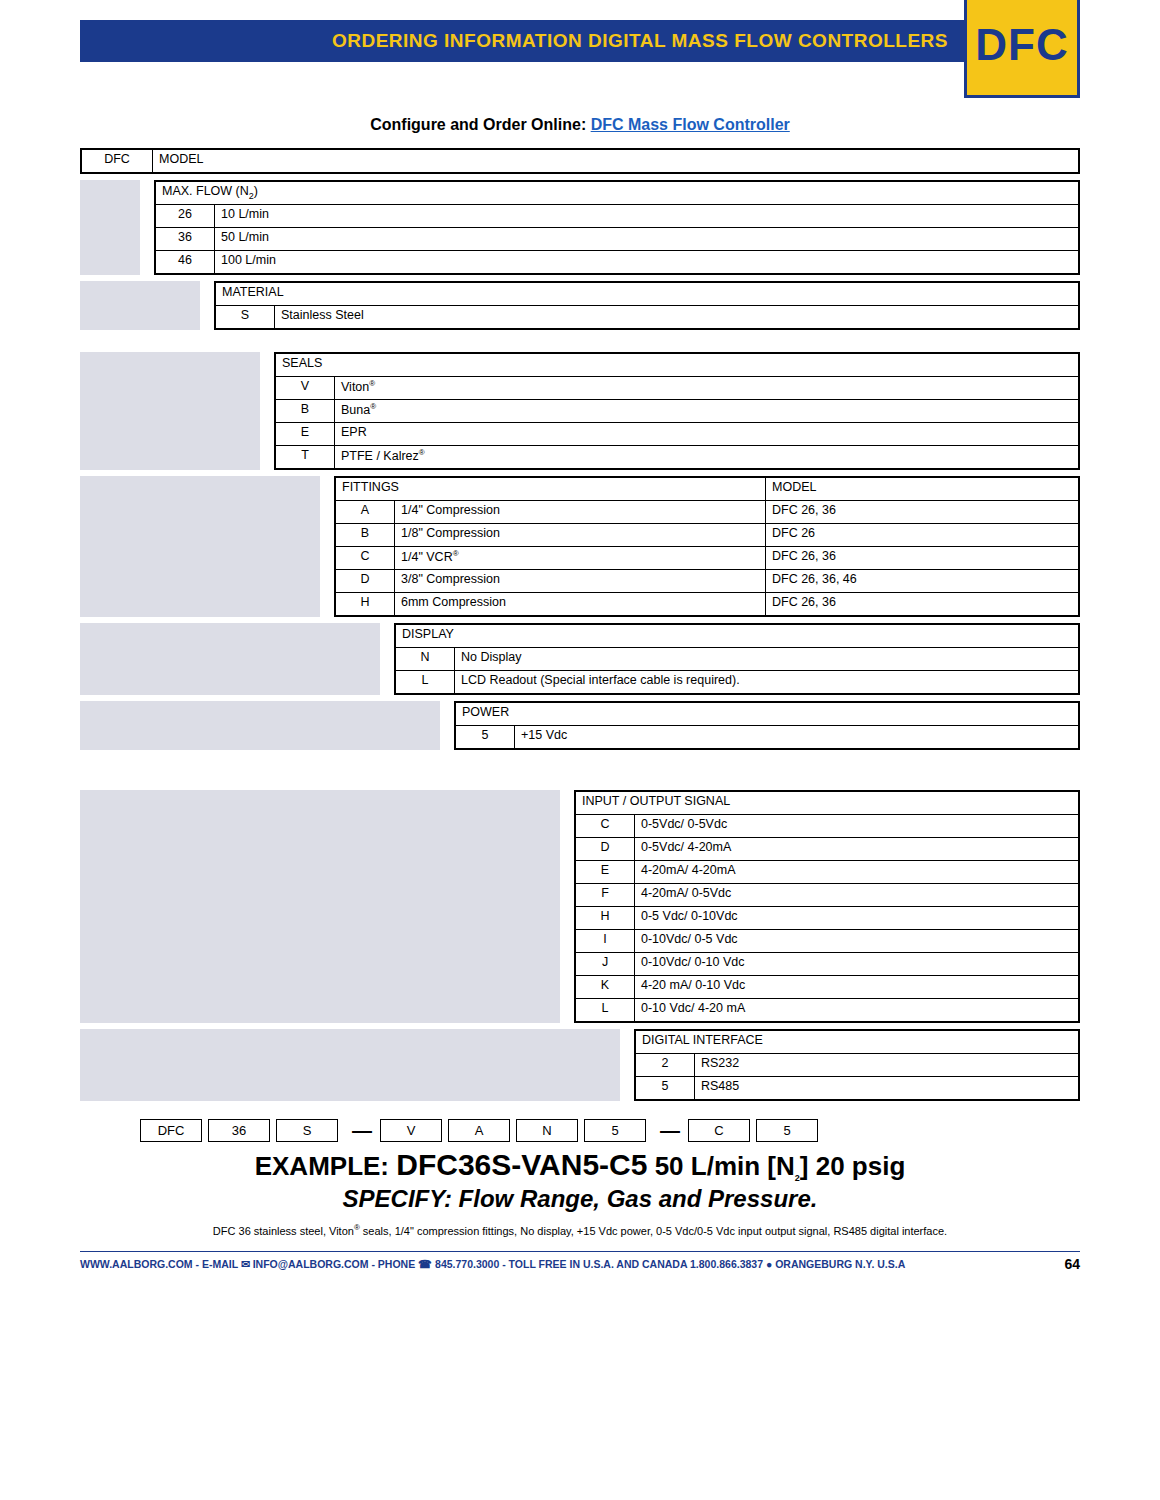ORDERING INFORMATION DIGITAL MASS FLOW CONTROLLERS
DFC
Configure and Order Online: DFC Mass Flow Controller
| / DFC / MODEL / |
| | | / MAX. FLOW (N 2 ) / / 26 / 10 L/min / / 36 / 50 L/min / / 46 / 100 L/min / |
| | | | / MATERIAL / / S / Stainless Steel / |
| | | | | / SEALS / / V / Viton ® / / B / Buna ® / / E / EPR / / T / PTFE / Kalrez ® / |
| | | | | | / FITTINGS / MODEL / / A / 1/4" Compression / DFC 26, 36 / / B / 1/8" Compression / DFC 26 / / C / 1/4" VCR ® / DFC 26, 36 / / D / 3/8" Compression / DFC 26, 36, 46 / / H / 6mm Compression / DFC 26, 36 / |
| | | | | | | / DISPLAY / / N / No Display / / L / LCD Readout (Special interface cable is required). / |
| | | | | | | | / POWER / / 5 / +15 Vdc / |
| | | | | | | | | | / INPUT / OUTPUT SIGNAL / / C / 0-5Vdc/ 0-5Vdc / / D / 0-5Vdc/ 4-20mA / / E / 4-20mA/ 4-20mA / / F / 4-20mA/ 0-5Vdc / / H / 0-5 Vdc/ 0-10Vdc / / I / 0-10Vdc/ 0-5 Vdc / / J / 0-10Vdc/ 0-10 Vdc / / K / 4-20 mA/ 0-10 Vdc / / L / 0-10 Vdc/ 4-20 mA / |
| | | | | | | | | | | / DIGITAL INTERFACE / / 2 / RS232 / / 5 / RS485 / |
DFC
36
S
—
V
A
N
5
—
C
5
EXAMPLE: DFC36S-VAN5-C5 50 L/min [N2] 20 psig
SPECIFY: Flow Range, Gas and Pressure.
DFC 36 stainless steel, Viton® seals, 1/4" compression fittings, No display, +15 Vdc power, 0-5 Vdc/0-5 Vdc input output signal, RS485 digital interface.
WWW.AALBORG.COM - E-MAIL ✉ INFO@AALBORG.COM - PHONE ☎ 845.770.3000 - TOLL FREE IN U.S.A. AND CANADA 1.800.866.3837 ● ORANGEBURG N.Y. U.S.A
64